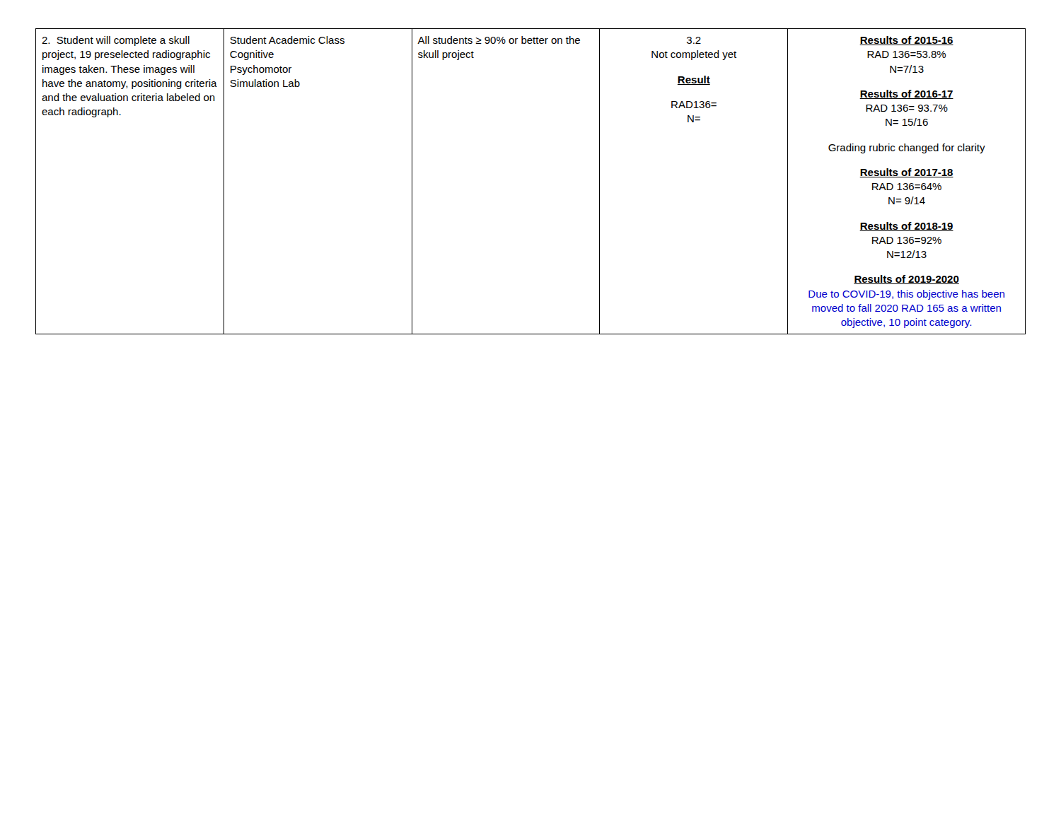| 2. Student will complete a skull project, 19 preselected radiographic images taken. These images will have the anatomy, positioning criteria and the evaluation criteria labeled on each radiograph. | Student Academic Class Cognitive Psychomotor Simulation Lab | All students ≥ 90% or better on the skull project | 3.2 Not completed yet Result RAD136= N= | Results of 2015-16 RAD 136=53.8% N=7/13 Results of 2016-17 RAD 136= 93.7% N= 15/16 Grading rubric changed for clarity Results of 2017-18 RAD 136=64% N= 9/14 Results of 2018-19 RAD 136=92% N=12/13 Results of 2019-2020 Due to COVID-19, this objective has been moved to fall 2020 RAD 165 as a written objective, 10 point category. |